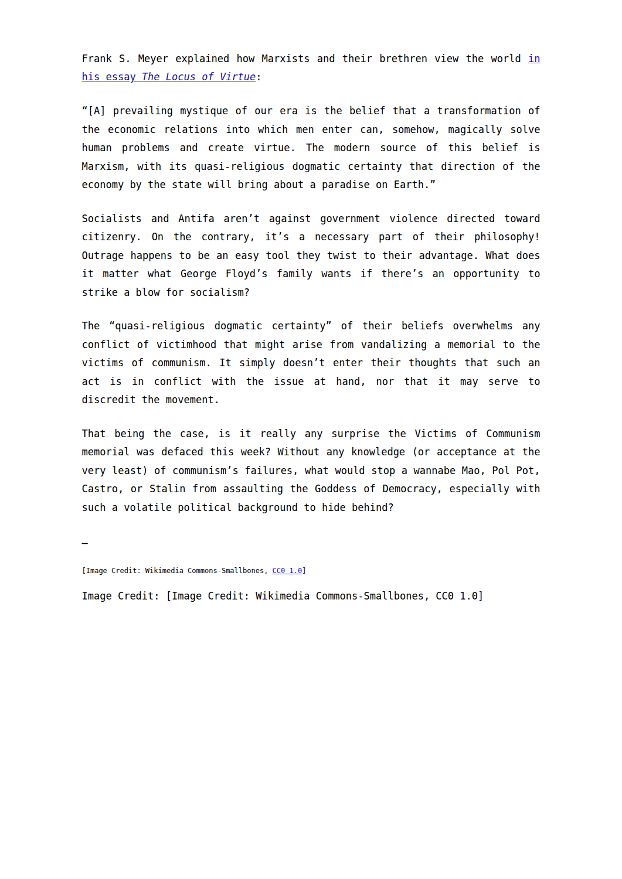Frank S. Meyer explained how Marxists and their brethren view the world in his essay The Locus of Virtue:
“[A] prevailing mystique of our era is the belief that a transformation of the economic relations into which men enter can, somehow, magically solve human problems and create virtue. The modern source of this belief is Marxism, with its quasi-religious dogmatic certainty that direction of the economy by the state will bring about a paradise on Earth.”
Socialists and Antifa aren’t against government violence directed toward citizenry. On the contrary, it’s a necessary part of their philosophy! Outrage happens to be an easy tool they twist to their advantage. What does it matter what George Floyd’s family wants if there’s an opportunity to strike a blow for socialism?
The “quasi-religious dogmatic certainty” of their beliefs overwhelms any conflict of victimhood that might arise from vandalizing a memorial to the victims of communism. It simply doesn’t enter their thoughts that such an act is in conflict with the issue at hand, nor that it may serve to discredit the movement.
That being the case, is it really any surprise the Victims of Communism memorial was defaced this week? Without any knowledge (or acceptance at the very least) of communism’s failures, what would stop a wannabe Mao, Pol Pot, Castro, or Stalin from assaulting the Goddess of Democracy, especially with such a volatile political background to hide behind?
—
[Image Credit: Wikimedia Commons-Smallbones, CC0 1.0]
Image Credit: [Image Credit: Wikimedia Commons-Smallbones, CC0 1.0]